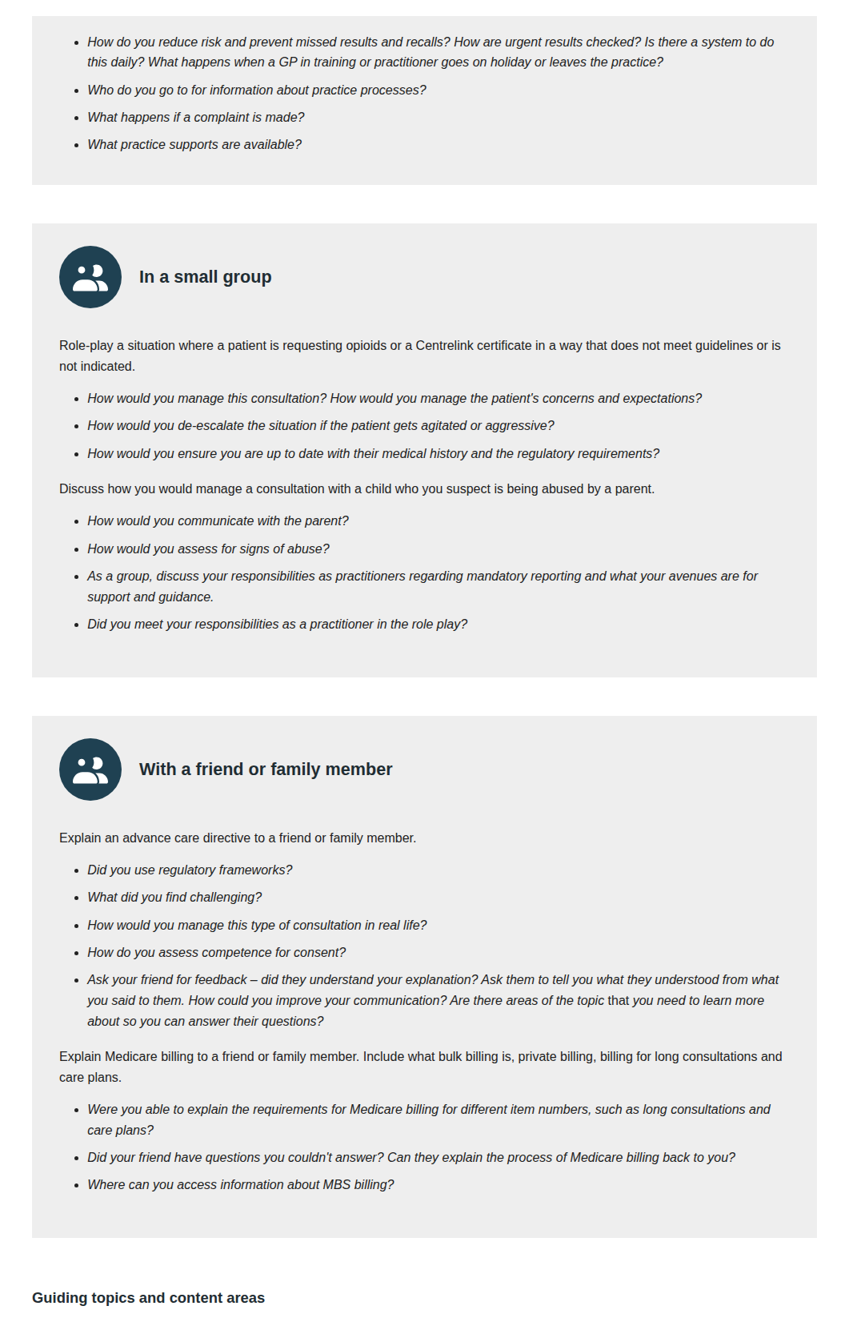How do you reduce risk and prevent missed results and recalls? How are urgent results checked? Is there a system to do this daily? What happens when a GP in training or practitioner goes on holiday or leaves the practice?
Who do you go to for information about practice processes?
What happens if a complaint is made?
What practice supports are available?
In a small group
Role-play a situation where a patient is requesting opioids or a Centrelink certificate in a way that does not meet guidelines or is not indicated.
How would you manage this consultation? How would you manage the patient's concerns and expectations?
How would you de-escalate the situation if the patient gets agitated or aggressive?
How would you ensure you are up to date with their medical history and the regulatory requirements?
Discuss how you would manage a consultation with a child who you suspect is being abused by a parent.
How would you communicate with the parent?
How would you assess for signs of abuse?
As a group, discuss your responsibilities as practitioners regarding mandatory reporting and what your avenues are for support and guidance.
Did you meet your responsibilities as a practitioner in the role play?
With a friend or family member
Explain an advance care directive to a friend or family member.
Did you use regulatory frameworks?
What did you find challenging?
How would you manage this type of consultation in real life?
How do you assess competence for consent?
Ask your friend for feedback – did they understand your explanation? Ask them to tell you what they understood from what you said to them. How could you improve your communication? Are there areas of the topic that you need to learn more about so you can answer their questions?
Explain Medicare billing to a friend or family member. Include what bulk billing is, private billing, billing for long consultations and care plans.
Were you able to explain the requirements for Medicare billing for different item numbers, such as long consultations and care plans?
Did your friend have questions you couldn't answer? Can they explain the process of Medicare billing back to you?
Where can you access information about MBS billing?
Guiding topics and content areas